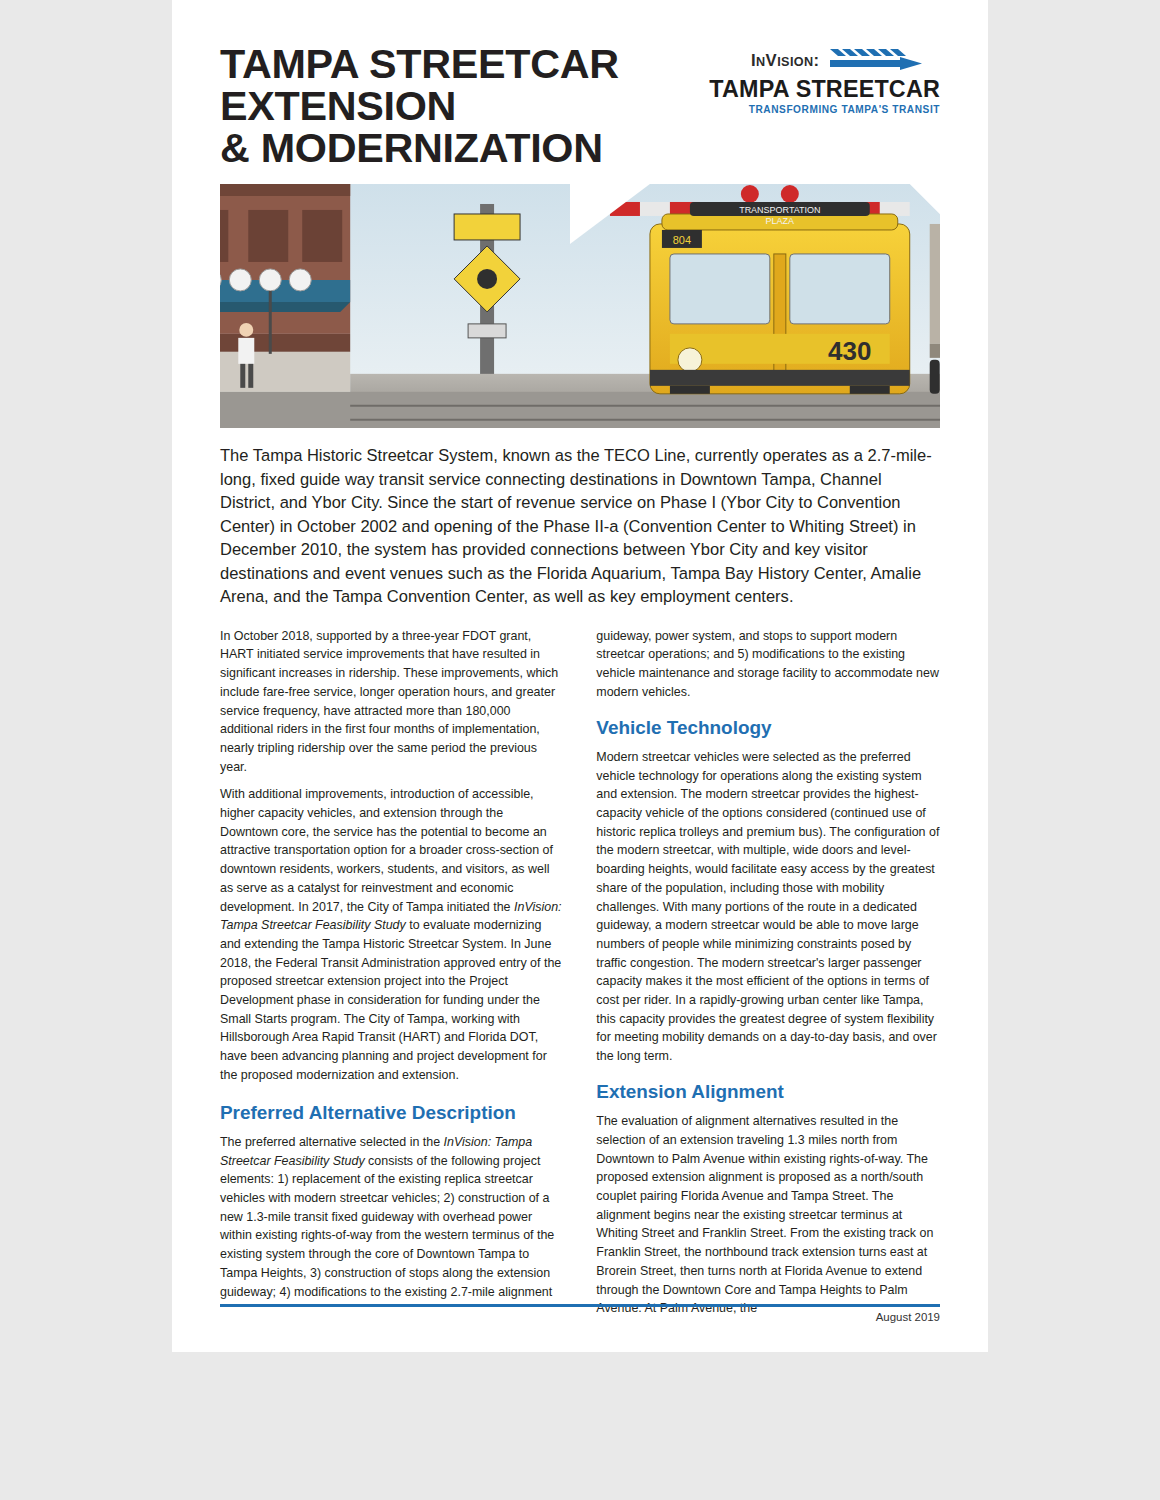Tampa Streetcar Extension
& Modernization
INVISION: TAMPA STREETCAR TRANSFORMING TAMPA'S TRANSIT
TRANSPORTATION PLAZA 804 430
The Tampa Historic Streetcar System, known as the TECO Line, currently operates as a 2.7-mile-long, fixed guide way transit service connecting destinations in Downtown Tampa, Channel District, and Ybor City. Since the start of revenue service on Phase I (Ybor City to Convention Center) in October 2002 and opening of the Phase II-a (Convention Center to Whiting Street) in December 2010, the system has provided connections between Ybor City and key visitor destinations and event venues such as the Florida Aquarium, Tampa Bay History Center, Amalie Arena, and the Tampa Convention Center, as well as key employment centers.
In October 2018, supported by a three-year FDOT grant, HART initiated service improvements that have resulted in significant increases in ridership. These improvements, which include fare-free service, longer operation hours, and greater service frequency, have attracted more than 180,000 additional riders in the first four months of implementation, nearly tripling ridership over the same period the previous year.
With additional improvements, introduction of accessible, higher capacity vehicles, and extension through the Downtown core, the service has the potential to become an attractive transportation option for a broader cross-section of downtown residents, workers, students, and visitors, as well as serve as a catalyst for reinvestment and economic development. In 2017, the City of Tampa initiated the InVision: Tampa Streetcar Feasibility Study to evaluate modernizing and extending the Tampa Historic Streetcar System. In June 2018, the Federal Transit Administration approved entry of the proposed streetcar extension project into the Project Development phase in consideration for funding under the Small Starts program. The City of Tampa, working with Hillsborough Area Rapid Transit (HART) and Florida DOT, have been advancing planning and project development for the proposed modernization and extension.
Preferred Alternative Description
The preferred alternative selected in the InVision: Tampa Streetcar Feasibility Study consists of the following project elements: 1) replacement of the existing replica streetcar vehicles with modern streetcar vehicles; 2) construction of a new 1.3-mile transit fixed guideway with overhead power within existing rights-of-way from the western terminus of the existing system through the core of Downtown Tampa to Tampa Heights, 3) construction of stops along the extension guideway; 4) modifications to the existing 2.7-mile alignment guideway, power system, and stops to support modern streetcar operations; and 5) modifications to the existing vehicle maintenance and storage facility to accommodate new modern vehicles.
Vehicle Technology
Modern streetcar vehicles were selected as the preferred vehicle technology for operations along the existing system and extension. The modern streetcar provides the highest-capacity vehicle of the options considered (continued use of historic replica trolleys and premium bus). The configuration of the modern streetcar, with multiple, wide doors and level-boarding heights, would facilitate easy access by the greatest share of the population, including those with mobility challenges. With many portions of the route in a dedicated guideway, a modern streetcar would be able to move large numbers of people while minimizing constraints posed by traffic congestion. The modern streetcar's larger passenger capacity makes it the most efficient of the options in terms of cost per rider. In a rapidly-growing urban center like Tampa, this capacity provides the greatest degree of system flexibility for meeting mobility demands on a day-to-day basis, and over the long term.
Extension Alignment
The evaluation of alignment alternatives resulted in the selection of an extension traveling 1.3 miles north from Downtown to Palm Avenue within existing rights-of-way. The proposed extension alignment is proposed as a north/south couplet pairing Florida Avenue and Tampa Street. The alignment begins near the existing streetcar terminus at Whiting Street and Franklin Street. From the existing track on Franklin Street, the northbound track extension turns east at Brorein Street, then turns north at Florida Avenue to extend through the Downtown Core and Tampa Heights to Palm Avenue. At Palm Avenue, the
August 2019